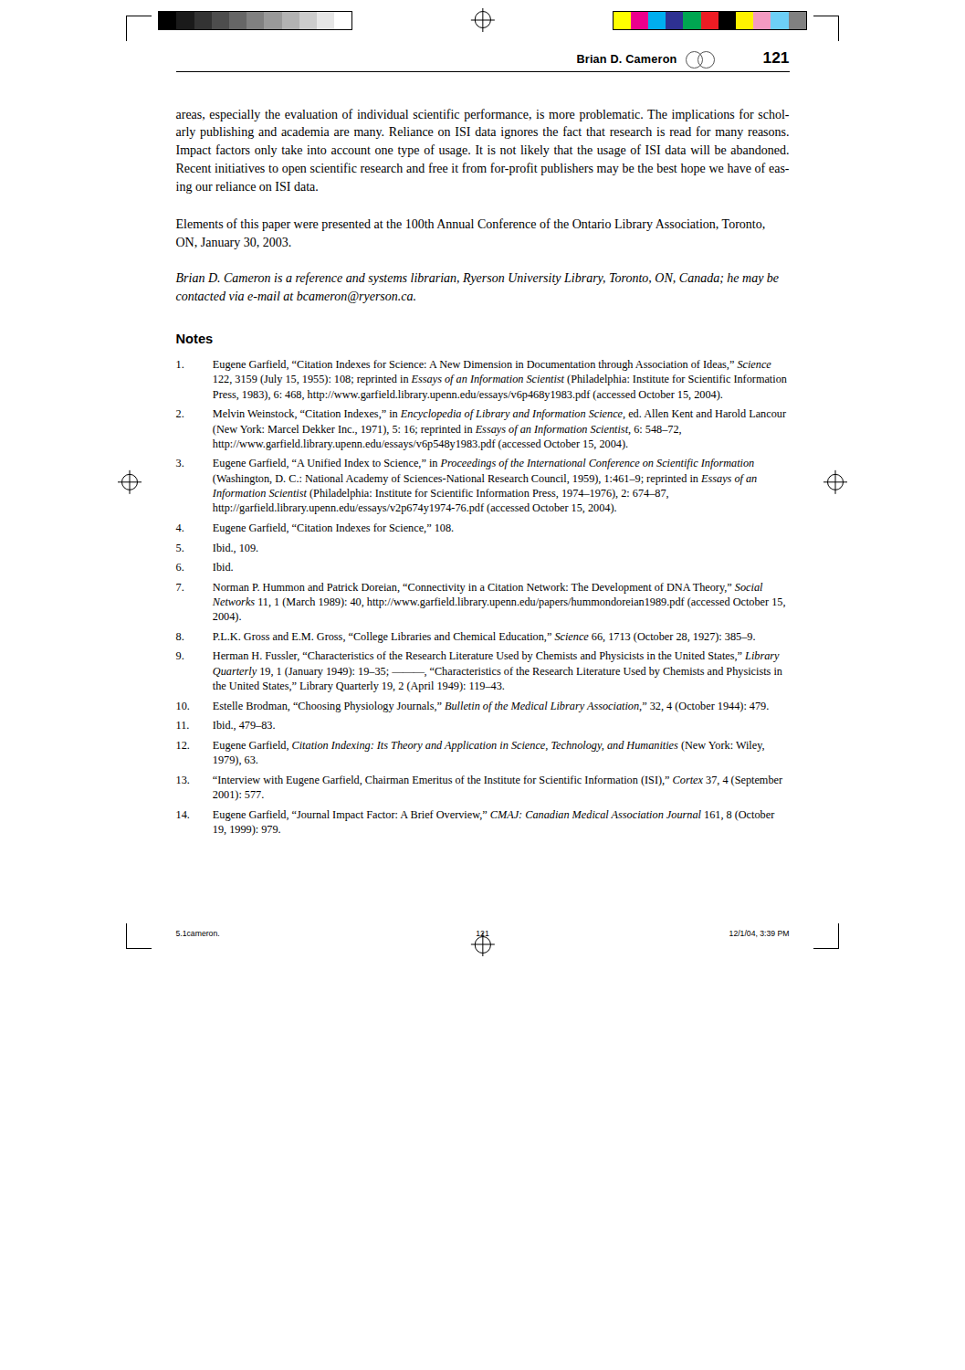Brian D. Cameron 121
areas, especially the evaluation of individual scientific performance, is more problematic. The implications for scholarly publishing and academia are many. Reliance on ISI data ignores the fact that research is read for many reasons. Impact factors only take into account one type of usage. It is not likely that the usage of ISI data will be abandoned. Recent initiatives to open scientific research and free it from for-profit publishers may be the best hope we have of easing our reliance on ISI data.
Elements of this paper were presented at the 100th Annual Conference of the Ontario Library Association, Toronto, ON, January 30, 2003.
Brian D. Cameron is a reference and systems librarian, Ryerson University Library, Toronto, ON, Canada; he may be contacted via e-mail at bcameron@ryerson.ca.
Notes
1. Eugene Garfield, “Citation Indexes for Science: A New Dimension in Documentation through Association of Ideas,” Science 122, 3159 (July 15, 1955): 108; reprinted in Essays of an Information Scientist (Philadelphia: Institute for Scientific Information Press, 1983), 6: 468, http://www.garfield.library.upenn.edu/essays/v6p468y1983.pdf (accessed October 15, 2004).
2. Melvin Weinstock, “Citation Indexes,” in Encyclopedia of Library and Information Science, ed. Allen Kent and Harold Lancour (New York: Marcel Dekker Inc., 1971), 5: 16; reprinted in Essays of an Information Scientist, 6: 548–72, http://www.garfield.library.upenn.edu/essays/v6p548y1983.pdf (accessed October 15, 2004).
3. Eugene Garfield, “A Unified Index to Science,” in Proceedings of the International Conference on Scientific Information (Washington, D. C.: National Academy of Sciences-National Research Council, 1959), 1:461–9; reprinted in Essays of an Information Scientist (Philadelphia: Institute for Scientific Information Press, 1974–1976), 2: 674–87, http://garfield.library.upenn.edu/essays/v2p674y1974-76.pdf (accessed October 15, 2004).
4. Eugene Garfield, “Citation Indexes for Science,” 108.
5. Ibid., 109.
6. Ibid.
7. Norman P. Hummon and Patrick Doreian, “Connectivity in a Citation Network: The Development of DNA Theory,” Social Networks 11, 1 (March 1989): 40, http://www.garfield.library.upenn.edu/papers/hummondoreian1989.pdf (accessed October 15, 2004).
8. P.L.K. Gross and E.M. Gross, “College Libraries and Chemical Education,” Science 66, 1713 (October 28, 1927): 385–9.
9. Herman H. Fussler, “Characteristics of the Research Literature Used by Chemists and Physicists in the United States,” Library Quarterly 19, 1 (January 1949): 19–35; ———, “Characteristics of the Research Literature Used by Chemists and Physicists in the United States,” Library Quarterly 19, 2 (April 1949): 119–43.
10. Estelle Brodman, “Choosing Physiology Journals,” Bulletin of the Medical Library Association,” 32, 4 (October 1944): 479.
11. Ibid., 479–83.
12. Eugene Garfield, Citation Indexing: Its Theory and Application in Science, Technology, and Humanities (New York: Wiley, 1979), 63.
13.“Interview with Eugene Garfield, Chairman Emeritus of the Institute for Scientific Information (ISI),” Cortex 37, 4 (September 2001): 577.
14. Eugene Garfield, “Journal Impact Factor: A Brief Overview,” CMAJ: Canadian Medical Association Journal 161, 8 (October 19, 1999): 979.
5.1cameron.
121
12/1/04, 3:39 PM